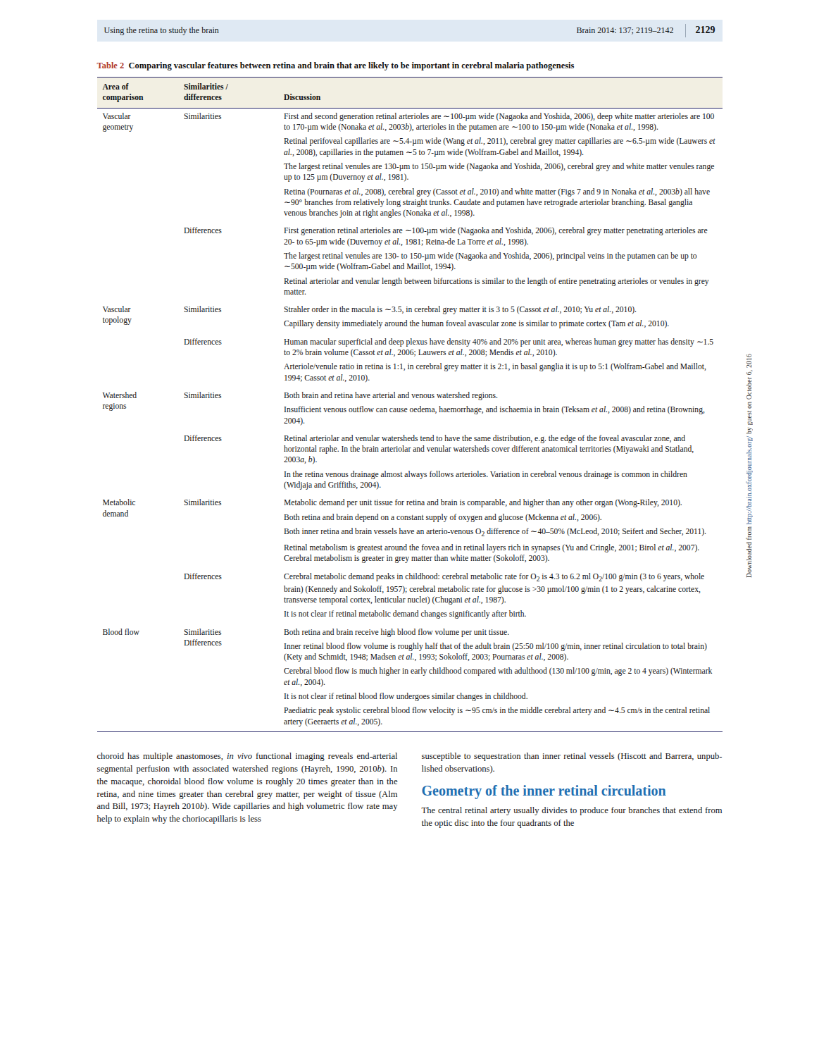Using the retina to study the brain
Brain 2014: 137; 2119–2142
2129
Table 2 Comparing vascular features between retina and brain that are likely to be important in cerebral malaria pathogenesis
| Area of comparison | Similarities / differences | Discussion |
| --- | --- | --- |
| Vascular geometry | Similarities | First and second generation retinal arterioles are ∼100-µm wide (Nagaoka and Yoshida, 2006), deep white matter arterioles are 100 to 170-µm wide (Nonaka et al. , 2003 b ), arterioles in the putamen are ∼100 to 150-µm wide (Nonaka et al. , 1998). Retinal perifoveal capillaries are ∼5.4-µm wide (Wang et al. , 2011), cerebral grey matter capillaries are ∼6.5-µm wide (Lauwers et al. , 2008), capillaries in the putamen ∼5 to 7-µm wide (Wolfram-Gabel and Maillot, 1994). The largest retinal venules are 130-µm to 150-µm wide (Nagaoka and Yoshida, 2006), cerebral grey and white matter venules range up to 125 µm (Duvernoy et al. , 1981). Retina (Pournaras et al. , 2008), cerebral grey (Cassot et al. , 2010) and white matter (Figs 7 and 9 in Nonaka et al. , 2003 b ) all have ∼90° branches from relatively long straight trunks. Caudate and putamen have retrograde arteriolar branching. Basal ganglia venous branches join at right angles (Nonaka et al. , 1998). |
| | Differences | First generation retinal arterioles are ∼100-µm wide (Nagaoka and Yoshida, 2006), cerebral grey matter penetrating arterioles are 20- to 65-µm wide (Duvernoy et al. , 1981; Reina-de La Torre et al. , 1998). The largest retinal venules are 130- to 150-µm wide (Nagaoka and Yoshida, 2006), principal veins in the putamen can be up to ∼500-µm wide (Wolfram-Gabel and Maillot, 1994). Retinal arteriolar and venular length between bifurcations is similar to the length of entire penetrating arterioles or venules in grey matter. |
| Vascular topology | Similarities | Strahler order in the macula is ∼3.5, in cerebral grey matter it is 3 to 5 (Cassot et al. , 2010; Yu et al. , 2010). Capillary density immediately around the human foveal avascular zone is similar to primate cortex (Tam et al. , 2010). |
| | Differences | Human macular superficial and deep plexus have density 40% and 20% per unit area, whereas human grey matter has density ∼1.5 to 2% brain volume (Cassot et al. , 2006; Lauwers et al. , 2008; Mendis et al. , 2010). Arteriole/venule ratio in retina is 1:1, in cerebral grey matter it is 2:1, in basal ganglia it is up to 5:1 (Wolfram-Gabel and Maillot, 1994; Cassot et al. , 2010). |
| Watershed regions | Similarities | Both brain and retina have arterial and venous watershed regions. Insufficient venous outflow can cause oedema, haemorrhage, and ischaemia in brain (Teksam et al. , 2008) and retina (Browning, 2004). |
| | Differences | Retinal arteriolar and venular watersheds tend to have the same distribution, e.g. the edge of the foveal avascular zone, and horizontal raphe. In the brain arteriolar and venular watersheds cover different anatomical territories (Miyawaki and Statland, 2003 a , b ). In the retina venous drainage almost always follows arterioles. Variation in cerebral venous drainage is common in children (Widjaja and Griffiths, 2004). |
| Metabolic demand | Similarities | Metabolic demand per unit tissue for retina and brain is comparable, and higher than any other organ (Wong-Riley, 2010). Both retina and brain depend on a constant supply of oxygen and glucose (Mckenna et al. , 2006). Both inner retina and brain vessels have an arterio-venous O 2 difference of ∼40–50% (McLeod, 2010; Seifert and Secher, 2011). Retinal metabolism is greatest around the fovea and in retinal layers rich in synapses (Yu and Cringle, 2001; Birol et al. , 2007). Cerebral metabolism is greater in grey matter than white matter (Sokoloff, 2003). |
| | Differences | Cerebral metabolic demand peaks in childhood: cerebral metabolic rate for O 2 is 4.3 to 6.2 ml O 2 /100 g/min (3 to 6 years, whole brain) (Kennedy and Sokoloff, 1957); cerebral metabolic rate for glucose is >30 µmol/100 g/min (1 to 2 years, calcarine cortex, transverse temporal cortex, lenticular nuclei) (Chugani et al. , 1987). It is not clear if retinal metabolic demand changes significantly after birth. |
| Blood flow | Similarities Differences | Both retina and brain receive high blood flow volume per unit tissue. Inner retinal blood flow volume is roughly half that of the adult brain (25:50 ml/100 g/min, inner retinal circulation to total brain) (Kety and Schmidt, 1948; Madsen et al. , 1993; Sokoloff, 2003; Pournaras et al. , 2008). Cerebral blood flow is much higher in early childhood compared with adulthood (130 ml/100 g/min, age 2 to 4 years) (Wintermark et al. , 2004). It is not clear if retinal blood flow undergoes similar changes in childhood. Paediatric peak systolic cerebral blood flow velocity is ∼95 cm/s in the middle cerebral artery and ∼4.5 cm/s in the central retinal artery (Geeraerts et al. , 2005). |
choroid has multiple anastomoses, in vivo functional imaging reveals end-arterial segmental perfusion with associated watershed regions (Hayreh, 1990, 2010b). In the macaque, choroidal blood flow volume is roughly 20 times greater than in the retina, and nine times greater than cerebral grey matter, per weight of tissue (Alm and Bill, 1973; Hayreh 2010b). Wide capillaries and high volumetric flow rate may help to explain why the choriocapillaris is less
susceptible to sequestration than inner retinal vessels (Hiscott and Barrera, unpublished observations).
Geometry of the inner retinal circulation
The central retinal artery usually divides to produce four branches that extend from the optic disc into the four quadrants of the
Downloaded from http://brain.oxfordjournals.org/ by guest on October 6, 2016